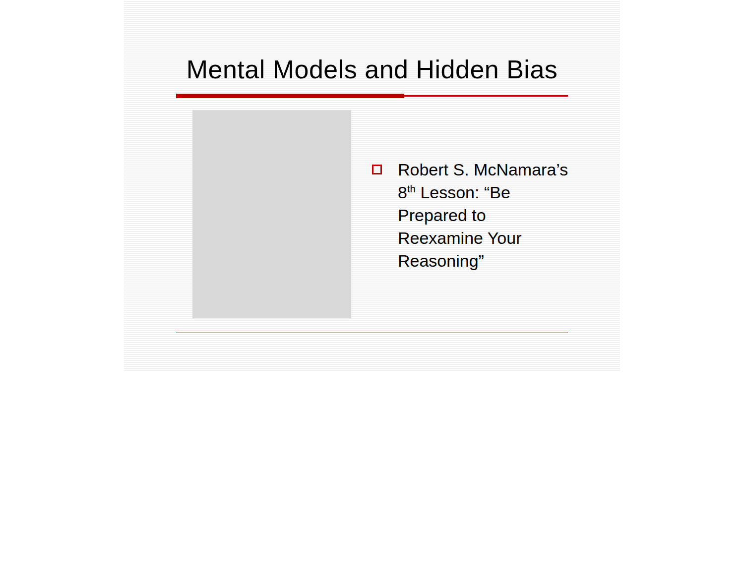Mental Models and Hidden Bias
Robert S. McNamara’s 8th Lesson: “Be Prepared to Reexamine Your Reasoning”